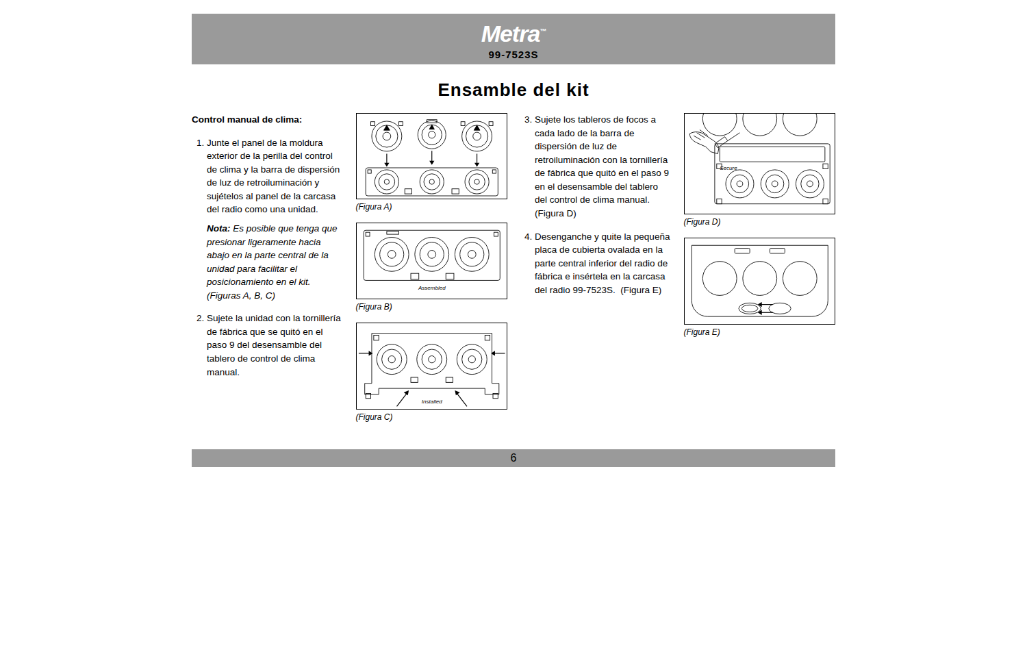Metra™
99-7523S
Ensamble del kit
Control manual de clima:
Junte el panel de la moldura exterior de la perilla del control de clima y la barra de dispersión de luz de retroiluminación y sujételos al panel de la carcasa del radio como una unidad. Nota: Es posible que tenga que presionar ligeramente hacia abajo en la parte central de la unidad para facilitar el posicionamiento en el kit. (Figuras A, B, C)
Sujete la unidad con la tornillería de fábrica que se quitó en el paso 9 del desensamble del tablero de control de clima manual.
(Figura A)
Assembled
(Figura B)
Installed
(Figura C)
Sujete los tableros de focos a cada lado de la barra de dispersión de luz de retroiluminación con la tornillería de fábrica que quitó en el paso 9 en el desensamble del tablero del control de clima manual. (Figura D)
Desenganche y quite la pequeña placa de cubierta ovalada en la parte central inferior del radio de fábrica e insértela en la carcasa del radio 99-7523S. (Figura E)
Secure
(Figura D)
(Figura E)
6